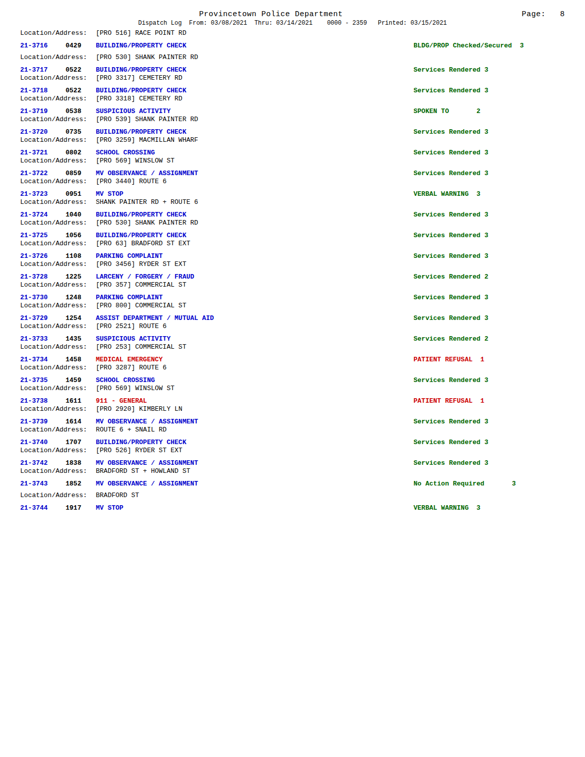Provincetown Police Department Page: 8
Dispatch Log From: 03/08/2021 Thru: 03/14/2021 0000 - 2359 Printed: 03/15/2021
Location/Address:[PRO 516] RACE POINT RD
21-3716 0429 BUILDING/PROPERTY CHECK BLDG/PROP Checked/Secured 3
Location/Address:[PRO 530] SHANK PAINTER RD
21-3717 0522 BUILDING/PROPERTY CHECK Services Rendered 3
Location/Address:[PRO 3317] CEMETERY RD
21-3718 0522 BUILDING/PROPERTY CHECK Services Rendered 3
Location/Address:[PRO 3318] CEMETERY RD
21-3719 0538 SUSPICIOUS ACTIVITY SPOKEN TO 2
Location/Address:[PRO 539] SHANK PAINTER RD
21-3720 0735 BUILDING/PROPERTY CHECK Services Rendered 3
Location/Address:[PRO 3259] MACMILLAN WHARF
21-3721 0802 SCHOOL CROSSING Services Rendered 3
Location/Address:[PRO 569] WINSLOW ST
21-3722 0859 MV OBSERVANCE / ASSIGNMENT Services Rendered 3
Location/Address:[PRO 3440] ROUTE 6
21-3723 0951 MV STOP VERBAL WARNING 3
Location/Address: SHANK PAINTER RD + ROUTE 6
21-3724 1040 BUILDING/PROPERTY CHECK Services Rendered 3
Location/Address:[PRO 530] SHANK PAINTER RD
21-3725 1056 BUILDING/PROPERTY CHECK Services Rendered 3
Location/Address:[PRO 63] BRADFORD ST EXT
21-3726 1108 PARKING COMPLAINT Services Rendered 3
Location/Address:[PRO 3456] RYDER ST EXT
21-3728 1225 LARCENY / FORGERY / FRAUD Services Rendered 2
Location/Address:[PRO 357] COMMERCIAL ST
21-3730 1248 PARKING COMPLAINT Services Rendered 3
Location/Address:[PRO 800] COMMERCIAL ST
21-3729 1254 ASSIST DEPARTMENT / MUTUAL AID Services Rendered 3
Location/Address:[PRO 2521] ROUTE 6
21-3733 1435 SUSPICIOUS ACTIVITY Services Rendered 2
Location/Address:[PRO 253] COMMERCIAL ST
21-3734 1458 MEDICAL EMERGENCY PATIENT REFUSAL 1
Location/Address:[PRO 3287] ROUTE 6
21-3735 1459 SCHOOL CROSSING Services Rendered 3
Location/Address:[PRO 569] WINSLOW ST
21-3738 1611 911 - GENERAL PATIENT REFUSAL 1
Location/Address:[PRO 2920] KIMBERLY LN
21-3739 1614 MV OBSERVANCE / ASSIGNMENT Services Rendered 3
Location/Address: ROUTE 6 + SNAIL RD
21-3740 1707 BUILDING/PROPERTY CHECK Services Rendered 3
Location/Address:[PRO 526] RYDER ST EXT
21-3742 1838 MV OBSERVANCE / ASSIGNMENT Services Rendered 3
Location/Address: BRADFORD ST + HOWLAND ST
21-3743 1852 MV OBSERVANCE / ASSIGNMENT No Action Required 3
Location/Address: BRADFORD ST
21-3744 1917 MV STOP VERBAL WARNING 3